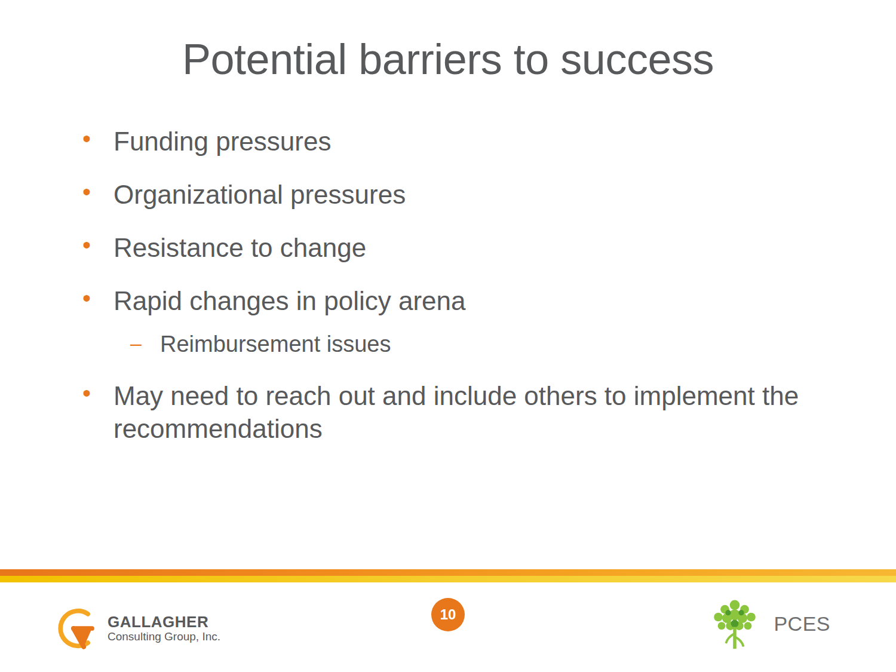Potential barriers to success
Funding pressures
Organizational pressures
Resistance to change
Rapid changes in policy arena
Reimbursement issues
May need to reach out and include others to implement the recommendations
GALLAGHER
Consulting Group, Inc.
10
PCES